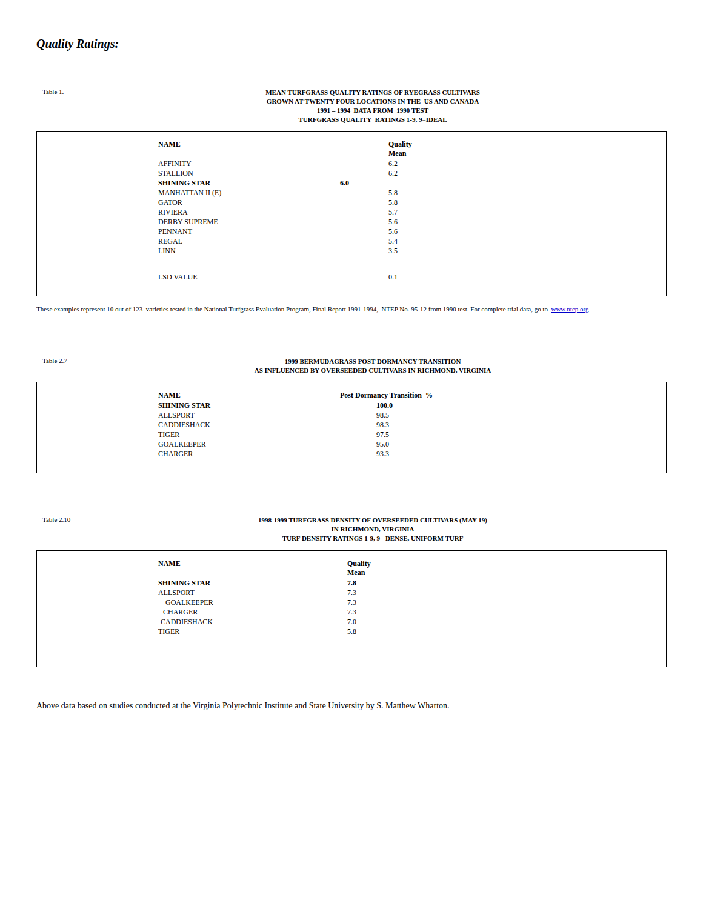Quality Ratings:
Table 1.
Mean Turfgrass Quality Ratings of Ryegrass Cultivars
Grown at Twenty-Four Locations in the US and Canada
1991 – 1994 Data from 1990 Test
Turfgrass Quality Ratings 1-9, 9=Ideal
| Name | | Quality |
| | | Mean |
| Affinity | | 6.2 |
| Stallion | | 6.2 |
| Shining Star | 6.0 | |
| Manhattan II (E) | | 5.8 |
| Gator | | 5.8 |
| Riviera | | 5.7 |
| Derby Supreme | | 5.6 |
| Pennant | | 5.6 |
| Regal | | 5.4 |
| Linn | | 3.5 |
| LSD Value | | 0.1 |
These examples represent 10 out of 123 varieties tested in the National Turfgrass Evaluation Program, Final Report 1991-1994, NTEP No. 95-12 from 1990 test. For complete trial data, go to www.ntep.org
Table 2.7
1999 Bermudagrass Post Dormancy Transition
as Influenced by Overseeded Cultivars in Richmond, Virginia
| Name | Post Dormancy Transition % |
| Shining Star | 100.0 |
| Allsport | 98.5 |
| Caddieshack | 98.3 |
| Tiger | 97.5 |
| Goalkeeper | 95.0 |
| Charger | 93.3 |
Table 2.10
1998-1999 Turfgrass Density of Overseeded Cultivars (May 19)
in Richmond, Virginia
Turf Density Ratings 1-9, 9= Dense, Uniform Turf
| Name | Quality |
| | Mean |
| Shining Star | 7.8 |
| Allsport | 7.3 |
| Goalkeeper | 7.3 |
| Charger | 7.3 |
| Caddieshack | 7.0 |
| Tiger | 5.8 |
Above data based on studies conducted at the Virginia Polytechnic Institute and State University by S. Matthew Wharton.